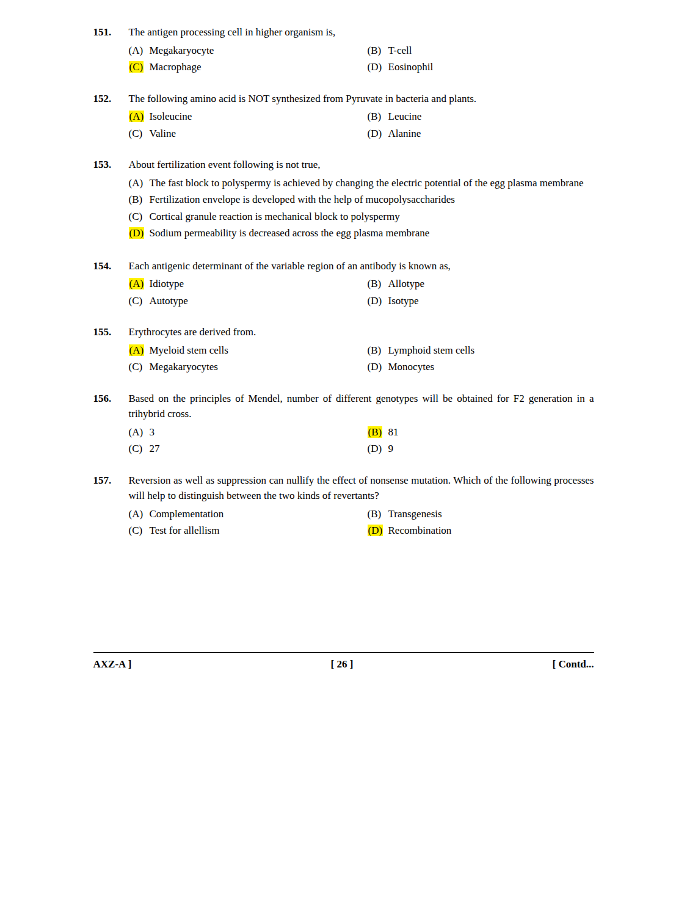151.
The antigen processing cell in higher organism is,
(A) Megakaryocyte
(B) T-cell
(C) Macrophage
(D) Eosinophil
152.
The following amino acid is NOT synthesized from Pyruvate in bacteria and plants.
(A) Isoleucine
(B) Leucine
(C) Valine
(D) Alanine
153.
About fertilization event following is not true,
(A) The fast block to polyspermy is achieved by changing the electric potential of the egg plasma membrane
(B) Fertilization envelope is developed with the help of mucopolysaccharides
(C) Cortical granule reaction is mechanical block to polyspermy
(D) Sodium permeability is decreased across the egg plasma membrane
154.
Each antigenic determinant of the variable region of an antibody is known as,
(A) Idiotype
(B) Allotype
(C) Autotype
(D) Isotype
155.
Erythrocytes are derived from.
(A) Myeloid stem cells
(B) Lymphoid stem cells
(C) Megakaryocytes
(D) Monocytes
156.
Based on the principles of Mendel, number of different genotypes will be obtained for F2 generation in a trihybrid cross.
(A) 3
(B) 81
(C) 27
(D) 9
157.
Reversion as well as suppression can nullify the effect of nonsense mutation. Which of the following processes will help to distinguish between the two kinds of revertants?
(A) Complementation
(B) Transgenesis
(C) Test for allellism
(D) Recombination
AXZ-A ]
[ 26 ]
[ Contd...